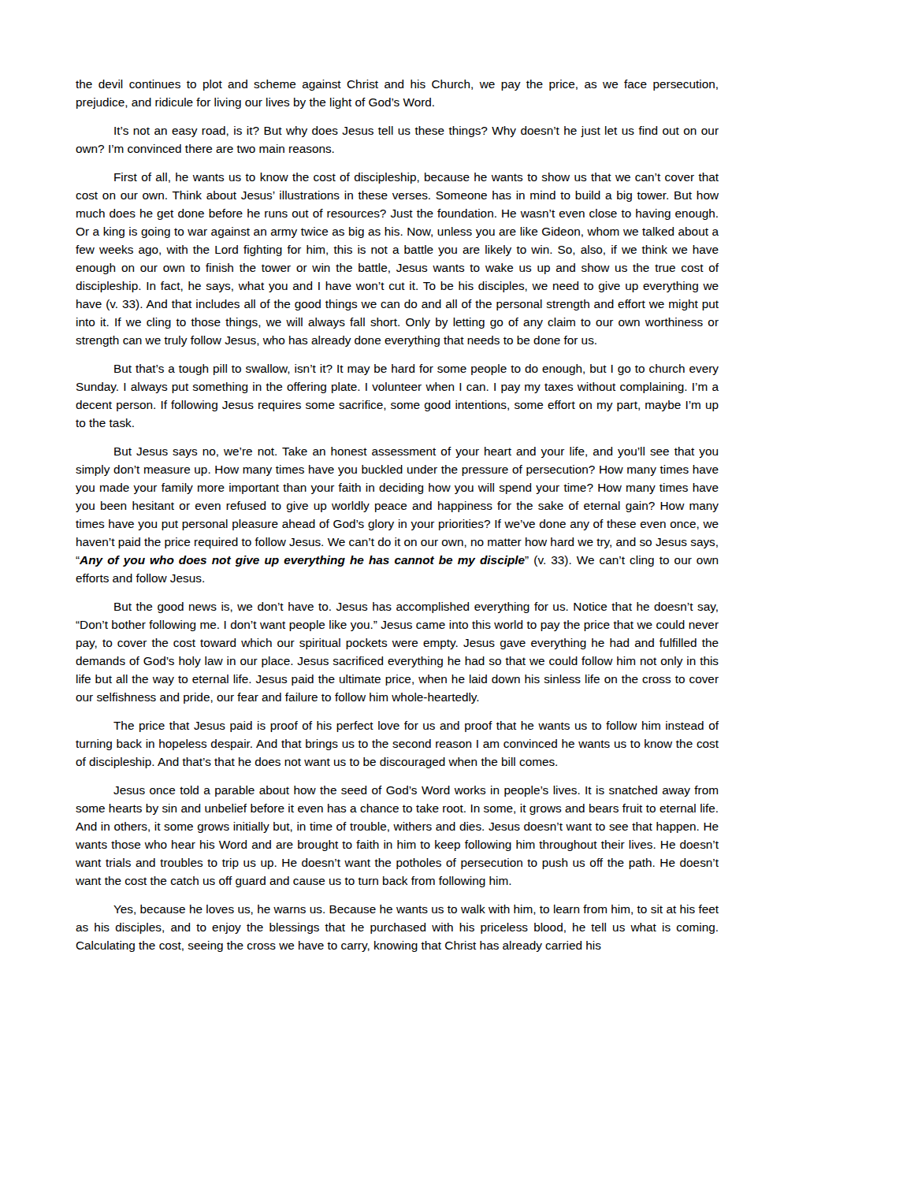the devil continues to plot and scheme against Christ and his Church, we pay the price, as we face persecution, prejudice, and ridicule for living our lives by the light of God’s Word.
It’s not an easy road, is it? But why does Jesus tell us these things? Why doesn’t he just let us find out on our own? I’m convinced there are two main reasons.
First of all, he wants us to know the cost of discipleship, because he wants to show us that we can’t cover that cost on our own. Think about Jesus’ illustrations in these verses. Someone has in mind to build a big tower. But how much does he get done before he runs out of resources? Just the foundation. He wasn’t even close to having enough. Or a king is going to war against an army twice as big as his. Now, unless you are like Gideon, whom we talked about a few weeks ago, with the Lord fighting for him, this is not a battle you are likely to win. So, also, if we think we have enough on our own to finish the tower or win the battle, Jesus wants to wake us up and show us the true cost of discipleship. In fact, he says, what you and I have won’t cut it. To be his disciples, we need to give up everything we have (v. 33). And that includes all of the good things we can do and all of the personal strength and effort we might put into it. If we cling to those things, we will always fall short. Only by letting go of any claim to our own worthiness or strength can we truly follow Jesus, who has already done everything that needs to be done for us.
But that’s a tough pill to swallow, isn’t it? It may be hard for some people to do enough, but I go to church every Sunday. I always put something in the offering plate. I volunteer when I can. I pay my taxes without complaining. I’m a decent person. If following Jesus requires some sacrifice, some good intentions, some effort on my part, maybe I’m up to the task.
But Jesus says no, we’re not. Take an honest assessment of your heart and your life, and you’ll see that you simply don’t measure up. How many times have you buckled under the pressure of persecution? How many times have you made your family more important than your faith in deciding how you will spend your time? How many times have you been hesitant or even refused to give up worldly peace and happiness for the sake of eternal gain? How many times have you put personal pleasure ahead of God’s glory in your priorities? If we’ve done any of these even once, we haven’t paid the price required to follow Jesus. We can’t do it on our own, no matter how hard we try, and so Jesus says, “Any of you who does not give up everything he has cannot be my disciple” (v. 33). We can’t cling to our own efforts and follow Jesus.
But the good news is, we don’t have to. Jesus has accomplished everything for us. Notice that he doesn’t say, “Don’t bother following me. I don’t want people like you.” Jesus came into this world to pay the price that we could never pay, to cover the cost toward which our spiritual pockets were empty. Jesus gave everything he had and fulfilled the demands of God’s holy law in our place. Jesus sacrificed everything he had so that we could follow him not only in this life but all the way to eternal life. Jesus paid the ultimate price, when he laid down his sinless life on the cross to cover our selfishness and pride, our fear and failure to follow him whole-heartedly.
The price that Jesus paid is proof of his perfect love for us and proof that he wants us to follow him instead of turning back in hopeless despair. And that brings us to the second reason I am convinced he wants us to know the cost of discipleship. And that’s that he does not want us to be discouraged when the bill comes.
Jesus once told a parable about how the seed of God’s Word works in people’s lives. It is snatched away from some hearts by sin and unbelief before it even has a chance to take root. In some, it grows and bears fruit to eternal life. And in others, it some grows initially but, in time of trouble, withers and dies. Jesus doesn’t want to see that happen. He wants those who hear his Word and are brought to faith in him to keep following him throughout their lives. He doesn’t want trials and troubles to trip us up. He doesn’t want the potholes of persecution to push us off the path. He doesn’t want the cost the catch us off guard and cause us to turn back from following him.
Yes, because he loves us, he warns us. Because he wants us to walk with him, to learn from him, to sit at his feet as his disciples, and to enjoy the blessings that he purchased with his priceless blood, he tell us what is coming. Calculating the cost, seeing the cross we have to carry, knowing that Christ has already carried his